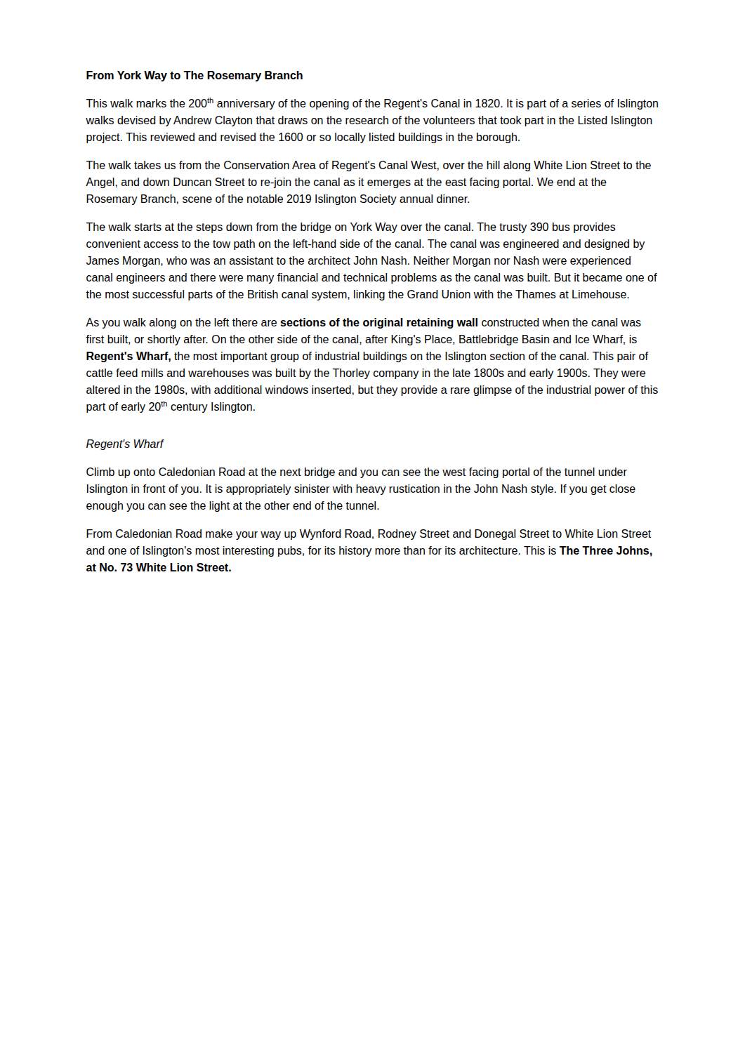From York Way to The Rosemary Branch
This walk marks the 200th anniversary of the opening of the Regent's Canal in 1820. It is part of a series of Islington walks devised by Andrew Clayton that draws on the research of the volunteers that took part in the Listed Islington project. This reviewed and revised the 1600 or so locally listed buildings in the borough.
The walk takes us from the Conservation Area of Regent's Canal West, over the hill along White Lion Street to the Angel, and down Duncan Street to re-join the canal as it emerges at the east facing portal. We end at the Rosemary Branch, scene of the notable 2019 Islington Society annual dinner.
The walk starts at the steps down from the bridge on York Way over the canal. The trusty 390 bus provides convenient access to the tow path on the left-hand side of the canal. The canal was engineered and designed by James Morgan, who was an assistant to the architect John Nash. Neither Morgan nor Nash were experienced canal engineers and there were many financial and technical problems as the canal was built. But it became one of the most successful parts of the British canal system, linking the Grand Union with the Thames at Limehouse.
As you walk along on the left there are sections of the original retaining wall constructed when the canal was first built, or shortly after. On the other side of the canal, after King's Place, Battlebridge Basin and Ice Wharf, is Regent's Wharf, the most important group of industrial buildings on the Islington section of the canal. This pair of cattle feed mills and warehouses was built by the Thorley company in the late 1800s and early 1900s. They were altered in the 1980s, with additional windows inserted, but they provide a rare glimpse of the industrial power of this part of early 20th century Islington.
Regent's Wharf
Climb up onto Caledonian Road at the next bridge and you can see the west facing portal of the tunnel under Islington in front of you. It is appropriately sinister with heavy rustication in the John Nash style. If you get close enough you can see the light at the other end of the tunnel.
From Caledonian Road make your way up Wynford Road, Rodney Street and Donegal Street to White Lion Street and one of Islington's most interesting pubs, for its history more than for its architecture. This is The Three Johns, at No. 73 White Lion Street.